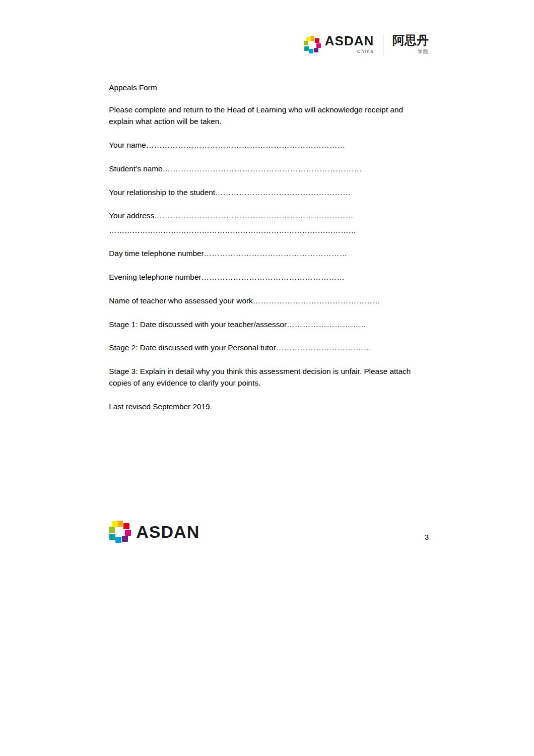ASDAN
China
阿思丹
学院
Appeals Form
Please complete and return to the Head of Learning who will acknowledge receipt and explain what action will be taken.
Your name…………………………………………………………………
Student’s name…………………………………………………………………
Your relationship to the student……………………………………………
Your address…………………………………………………………………
……………………………………………………………………………………
Day time telephone number………………………………………………
Evening telephone number………………………………………………
Name of teacher who assessed your work…………………………………………
Stage 1: Date discussed with your teacher/assessor…………………………
Stage 2: Date discussed with your Personal tutor………………………………
Stage 3: Explain in detail why you think this assessment decision is unfair. Please attach copies of any evidence to clarify your points.
Last revised September 2019.
ASDAN
3